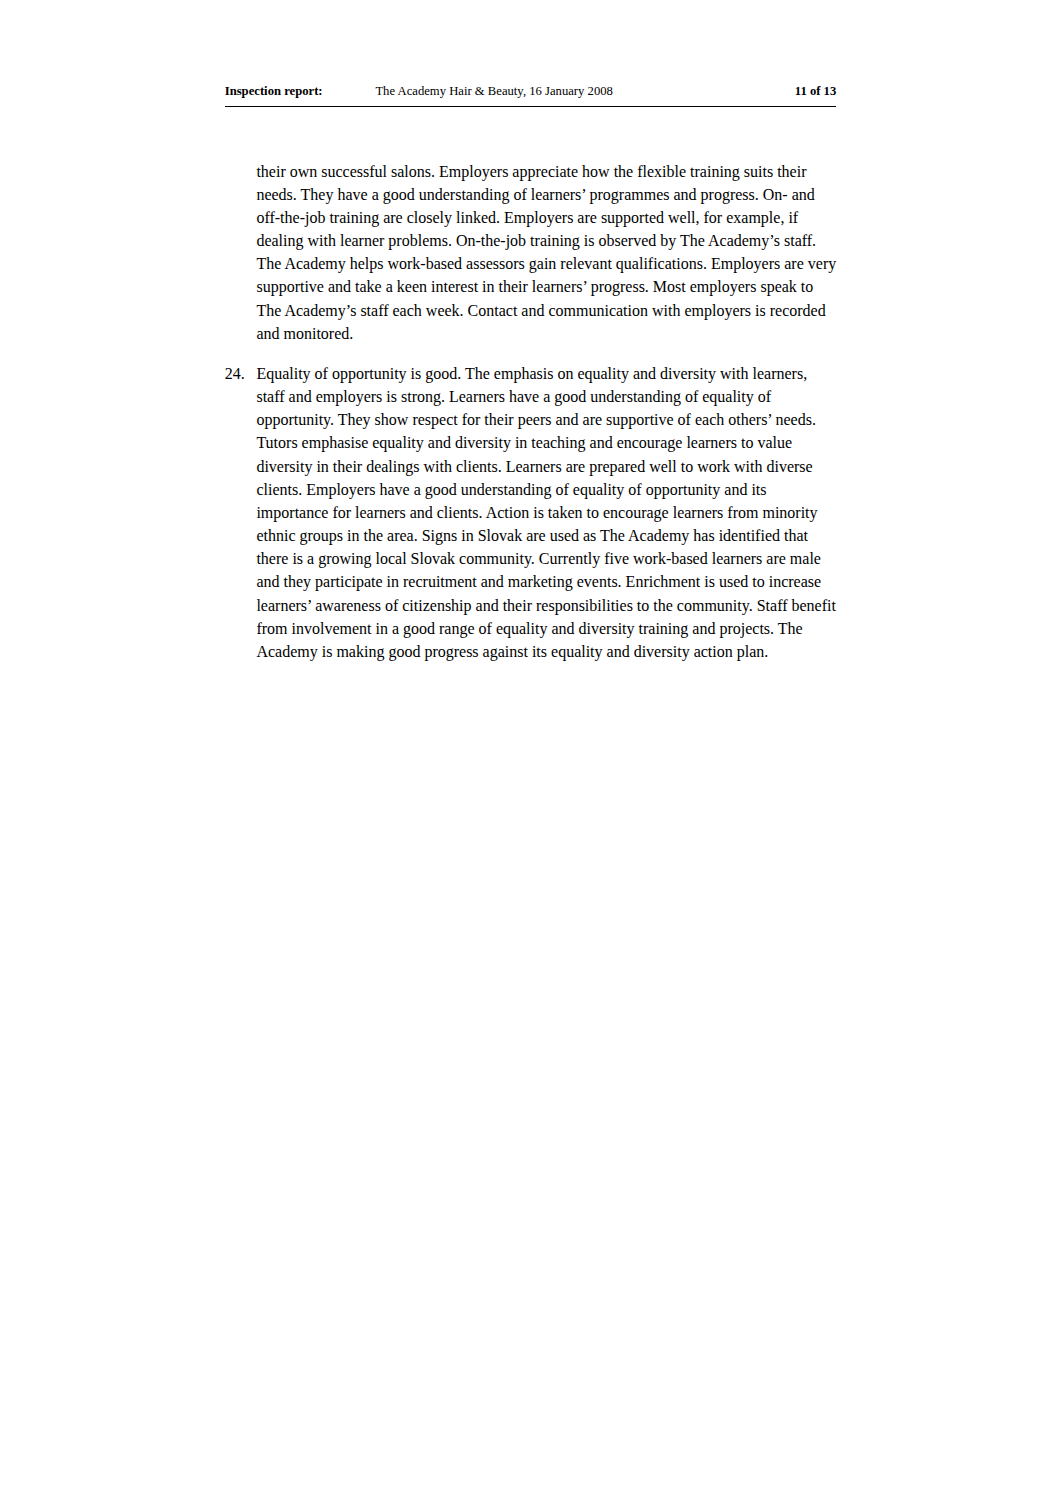Inspection report:
The Academy Hair & Beauty, 16 January 2008
11 of 13
their own successful salons. Employers appreciate how the flexible training suits their needs. They have a good understanding of learners’ programmes and progress. On- and off-the-job training are closely linked. Employers are supported well, for example, if dealing with learner problems. On-the-job training is observed by The Academy’s staff. The Academy helps work-based assessors gain relevant qualifications. Employers are very supportive and take a keen interest in their learners’ progress. Most employers speak to The Academy’s staff each week. Contact and communication with employers is recorded and monitored.
24. Equality of opportunity is good. The emphasis on equality and diversity with learners, staff and employers is strong. Learners have a good understanding of equality of opportunity. They show respect for their peers and are supportive of each others’ needs. Tutors emphasise equality and diversity in teaching and encourage learners to value diversity in their dealings with clients. Learners are prepared well to work with diverse clients. Employers have a good understanding of equality of opportunity and its importance for learners and clients. Action is taken to encourage learners from minority ethnic groups in the area. Signs in Slovak are used as The Academy has identified that there is a growing local Slovak community. Currently five work-based learners are male and they participate in recruitment and marketing events. Enrichment is used to increase learners’ awareness of citizenship and their responsibilities to the community. Staff benefit from involvement in a good range of equality and diversity training and projects. The Academy is making good progress against its equality and diversity action plan.